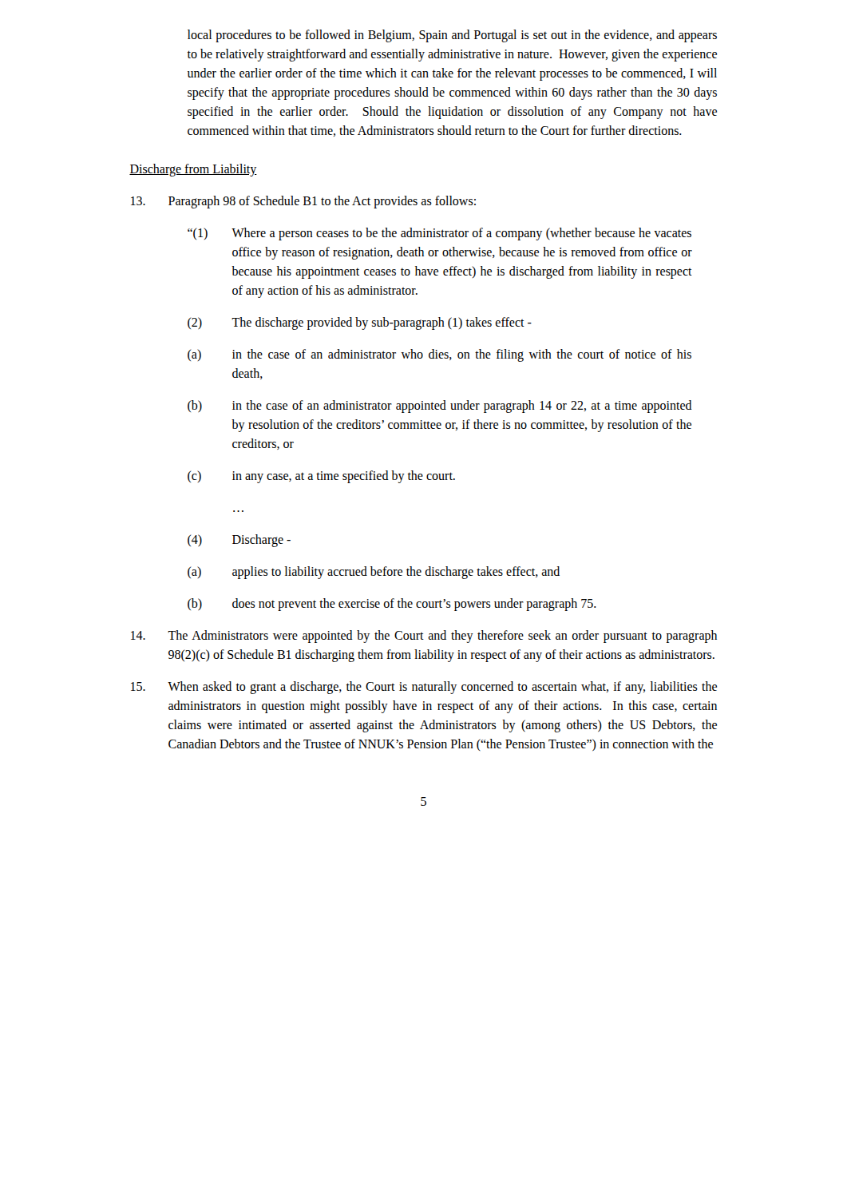local procedures to be followed in Belgium, Spain and Portugal is set out in the evidence, and appears to be relatively straightforward and essentially administrative in nature. However, given the experience under the earlier order of the time which it can take for the relevant processes to be commenced, I will specify that the appropriate procedures should be commenced within 60 days rather than the 30 days specified in the earlier order. Should the liquidation or dissolution of any Company not have commenced within that time, the Administrators should return to the Court for further directions.
Discharge from Liability
13.
Paragraph 98 of Schedule B1 to the Act provides as follows:
“(1)
Where a person ceases to be the administrator of a company (whether because he vacates office by reason of resignation, death or otherwise, because he is removed from office or because his appointment ceases to have effect) he is discharged from liability in respect of any action of his as administrator.
(2)
The discharge provided by sub-paragraph (1) takes effect -
(a)
in the case of an administrator who dies, on the filing with the court of notice of his death,
(b)
in the case of an administrator appointed under paragraph 14 or 22, at a time appointed by resolution of the creditors’ committee or, if there is no committee, by resolution of the creditors, or
(c)
in any case, at a time specified by the court.
…
(4)
Discharge -
(a)
applies to liability accrued before the discharge takes effect, and
(b)
does not prevent the exercise of the court’s powers under paragraph 75.
14.
The Administrators were appointed by the Court and they therefore seek an order pursuant to paragraph 98(2)(c) of Schedule B1 discharging them from liability in respect of any of their actions as administrators.
15.
When asked to grant a discharge, the Court is naturally concerned to ascertain what, if any, liabilities the administrators in question might possibly have in respect of any of their actions. In this case, certain claims were intimated or asserted against the Administrators by (among others) the US Debtors, the Canadian Debtors and the Trustee of NNUK’s Pension Plan (“the Pension Trustee”) in connection with the
5